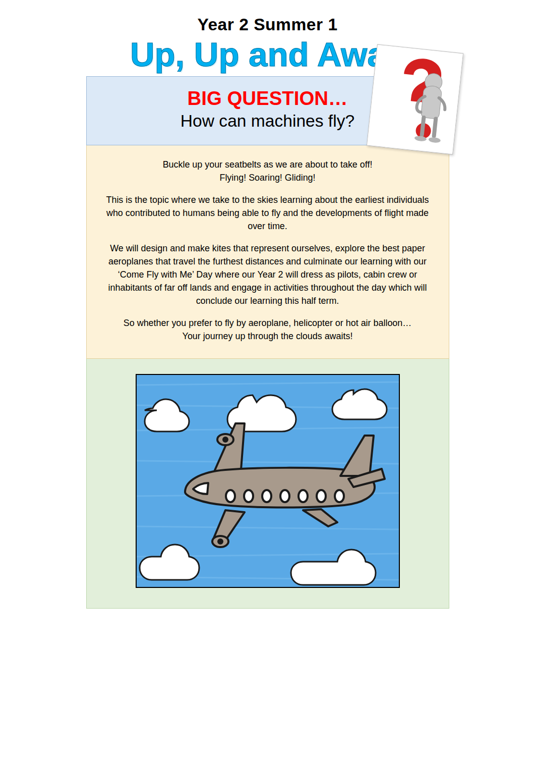Year 2 Summer 1
Up, Up and Away
BIG QUESTION…
How can machines fly?
Buckle up your seatbelts as we are about to take off!
Flying! Soaring! Gliding!
This is the topic where we take to the skies learning about the earliest individuals who contributed to humans being able to fly and the developments of flight made over time.
We will design and make kites that represent ourselves, explore the best paper aeroplanes that travel the furthest distances and culminate our learning with our ‘Come Fly with Me’ Day where our Year 2 will dress as pilots, cabin crew or inhabitants of far off lands and engage in activities throughout the day which will conclude our learning this half term.
So whether you prefer to fly by aeroplane, helicopter or hot air balloon…
Your journey up through the clouds awaits!